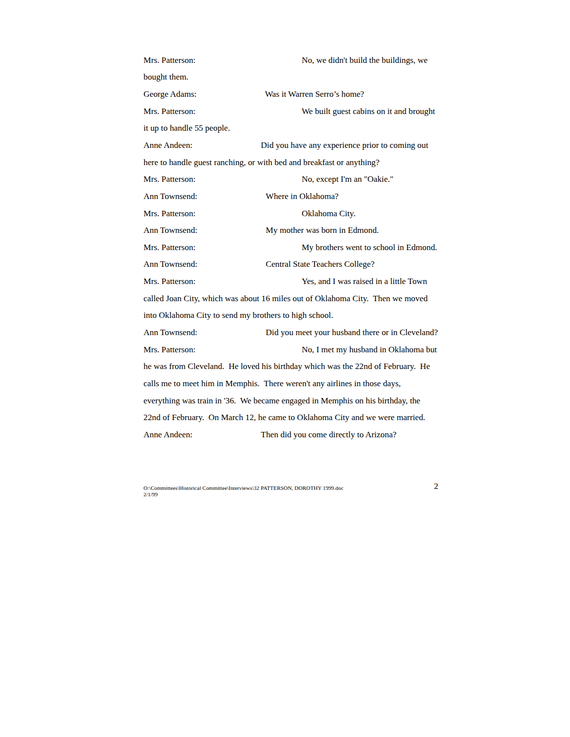Mrs. Patterson: No, we didn't build the buildings, we bought them.
George Adams: Was it Warren Serro’s home?
Mrs. Patterson: We built guest cabins on it and brought it up to handle 55 people.
Anne Andeen: Did you have any experience prior to coming out here to handle guest ranching, or with bed and breakfast or anything?
Mrs. Patterson: No, except I'm an "Oakie."
Ann Townsend: Where in Oklahoma?
Mrs. Patterson: Oklahoma City.
Ann Townsend: My mother was born in Edmond.
Mrs. Patterson: My brothers went to school in Edmond.
Ann Townsend: Central State Teachers College?
Mrs. Patterson: Yes, and I was raised in a little Town called Joan City, which was about 16 miles out of Oklahoma City. Then we moved into Oklahoma City to send my brothers to high school.
Ann Townsend: Did you meet your husband there or in Cleveland?
Mrs. Patterson: No, I met my husband in Oklahoma but he was from Cleveland. He loved his birthday which was the 22nd of February. He calls me to meet him in Memphis. There weren't any airlines in those days, everything was train in '36. We became engaged in Memphis on his birthday, the 22nd of February. On March 12, he came to Oklahoma City and we were married.
Anne Andeen: Then did you come directly to Arizona?
O:\Committees\Historical Committee\Interviews\32 PATTERSON, DOROTHY 1999.doc
2/1/99
2